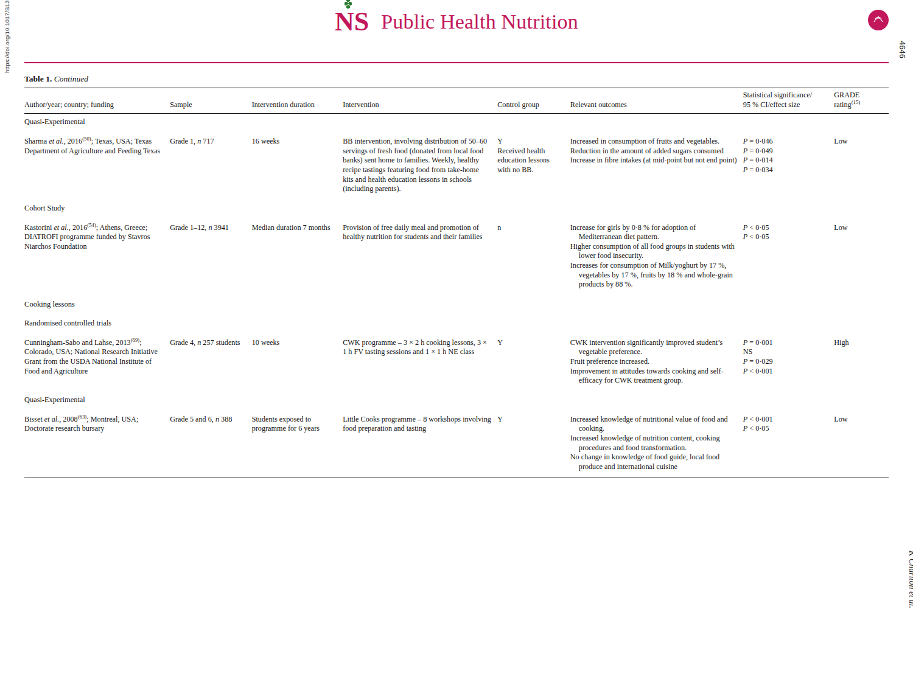https://doi.org/10.1017/S1368980020004024 Published online by Cambridge University Press
4646
K Charlton et al.
NS
Public Health Nutrition
Table 1. Continued
| Author/year; country; funding | Sample | Intervention duration | Intervention | Control group | Relevant outcomes | Statistical significance/ 95 % CI/effect size | GRADE rating (15) |
| --- | --- | --- | --- | --- | --- | --- | --- |
| Quasi-Experimental | | | | | | | |
| Sharma et al. , 2016 (50) ; Texas, USA; Texas Department of Agriculture and Feeding Texas | Grade 1, n 717 | 16 weeks | BB intervention, involving distribution of 50–60 servings of fresh food (donated from local food banks) sent home to families. Weekly, healthy recipe tastings featuring food from take-home kits and health education lessons in schools (including parents). | Y Received health education lessons with no BB. | Increased in consumption of fruits and vegetables. Reduction in the amount of added sugars consumed Increase in fibre intakes (at mid-point but not end point) | P = 0·046 P = 0·049 P = 0·014 P = 0·034 | Low |
| Cohort Study | | | | | | | |
| Kastorini et al. , 2016 (54) ; Athens, Greece; DIATROFI programme funded by Stavros Niarchos Foundation | Grade 1–12, n 3941 | Median duration 7 months | Provision of free daily meal and promotion of healthy nutrition for students and their families | n | Increase for girls by 0·8 % for adoption of Mediterranean diet pattern. Higher consumption of all food groups in students with lower food insecurity. Increases for consumption of Milk/yoghurt by 17 %, vegetables by 17 %, fruits by 18 % and whole-grain products by 88 %. | P < 0·05 P < 0·05 | Low |
| Cooking lessons | | | | | | | |
| Randomised controlled trials | | | | | | | |
| Cunningham-Sabo and Lahse, 2013 (69) ; Colorado, USA; National Research Initiative Grant from the USDA National Institute of Food and Agriculture | Grade 4, n 257 students | 10 weeks | CWK programme – 3 × 2 h cooking lessons, 3 × 1 h FV tasting sessions and 1 × 1 h NE class | Y | CWK intervention significantly improved student’s vegetable preference. Fruit preference increased. Improvement in attitudes towards cooking and self-efficacy for CWK treatment group. | P = 0·001 NS P = 0·029 P < 0·001 | High |
| Quasi-Experimental | | | | | | | |
| Bisset et al. , 2008 (63) ; Montreal, USA; Doctorate research bursary | Grade 5 and 6, n 388 | Students exposed to programme for 6 years | Little Cooks programme – 8 workshops involving food preparation and tasting | Y | Increased knowledge of nutritional value of food and cooking. Increased knowledge of nutrition content, cooking procedures and food transformation. No change in knowledge of food guide, local food produce and international cuisine | P < 0·001 P < 0·05 | Low |